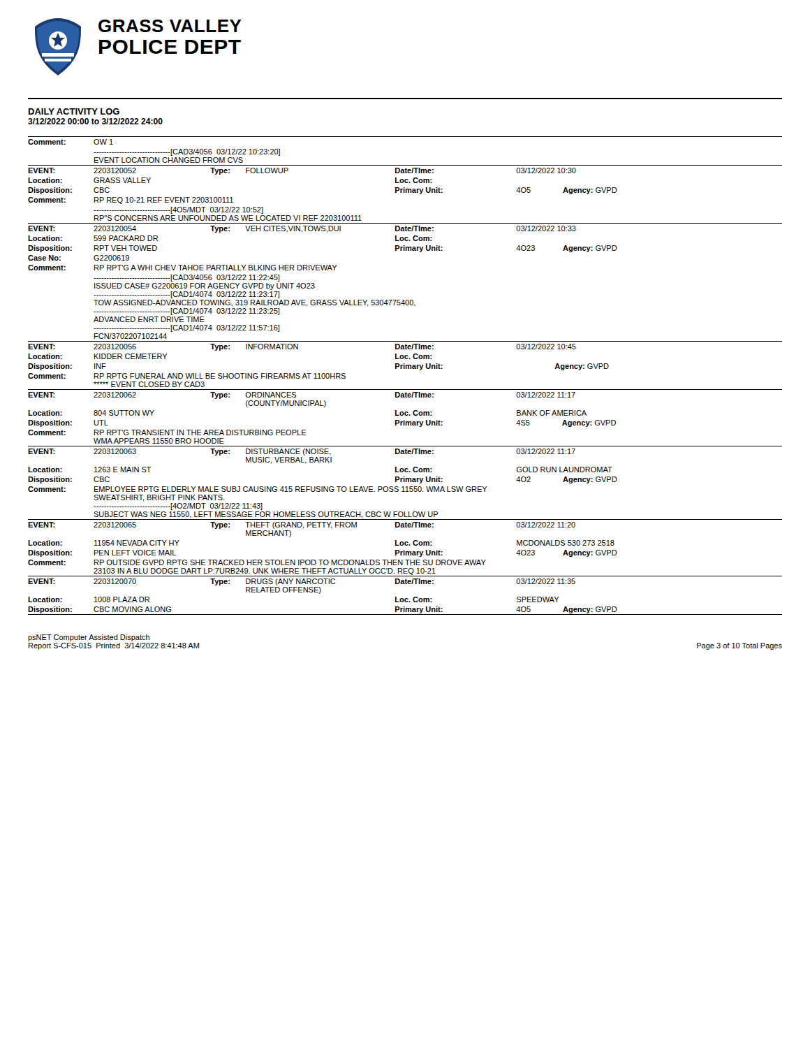GRASS VALLEY
POLICE DEPT
DAILY ACTIVITY LOG
3/12/2022 00:00 to 3/12/2022 24:00
| Comment: | OW 1 |
| | ------------------------------[CAD3/4056 03/12/22 10:23:20] EVENT LOCATION CHANGED FROM CVS |
| EVENT: | 2203120052 | Type: | FOLLOWUP | Date/TIme: | 03/12/2022 10:30 |
| Location: | GRASS VALLEY | Loc. Com: | |
| Disposition: | CBC | Primary Unit: | 4O5 Agency: GVPD |
| Comment: | RP REQ 10-21 REF EVENT 2203100111 |
| | ------------------------------[4O5/MDT 03/12/22 10:52] RP"S CONCERNS ARE UNFOUNDED AS WE LOCATED VI REF 2203100111 |
| EVENT: | 2203120054 | Type: | VEH CITES,VIN,TOWS,DUI | Date/TIme: | 03/12/2022 10:33 |
| Location: | 599 PACKARD DR | Loc. Com: | |
| Disposition: | RPT VEH TOWED | Primary Unit: | 4O23 Agency: GVPD |
| Case No: | G2200619 |
| Comment: | RP RPT'G A WHI CHEV TAHOE PARTIALLY BLKING HER DRIVEWAY |
| | ------------------------------[CAD3/4056 03/12/22 11:22:45] ISSUED CASE# G2200619 FOR AGENCY GVPD by UNIT 4O23 ------------------------------[CAD1/4074 03/12/22 11:23:17] TOW ASSIGNED-ADVANCED TOWING, 319 RAILROAD AVE, GRASS VALLEY, 5304775400, ------------------------------[CAD1/4074 03/12/22 11:23:25] ADVANCED ENRT DRIVE TIME ------------------------------[CAD1/4074 03/12/22 11:57:16] FCN/3702207102144 |
| EVENT: | 2203120056 | Type: | INFORMATION | Date/TIme: | 03/12/2022 10:45 |
| Location: | KIDDER CEMETERY | Loc. Com: | |
| Disposition: | INF | Primary Unit: | Agency: GVPD |
| Comment: | RP RPTG FUNERAL AND WILL BE SHOOTING FIREARMS AT 1100HRS ***** EVENT CLOSED BY CAD3 |
| EVENT: | 2203120062 | Type: | ORDINANCES (COUNTY/MUNICIPAL) | Date/TIme: | 03/12/2022 11:17 |
| Location: | 804 SUTTON WY | Loc. Com: | BANK OF AMERICA |
| Disposition: | UTL | Primary Unit: | 4S5 Agency: GVPD |
| Comment: | RP RPT'G TRANSIENT IN THE AREA DISTURBING PEOPLE WMA APPEARS 11550 BRO HOODIE |
| EVENT: | 2203120063 | Type: | DISTURBANCE (NOISE, MUSIC, VERBAL, BARKI | Date/TIme: | 03/12/2022 11:17 |
| Location: | 1263 E MAIN ST | Loc. Com: | GOLD RUN LAUNDROMAT |
| Disposition: | CBC | Primary Unit: | 4O2 Agency: GVPD |
| Comment: | EMPLOYEE RPTG ELDERLY MALE SUBJ CAUSING 415 REFUSING TO LEAVE. POSS 11550. WMA LSW GREY SWEATSHIRT, BRIGHT PINK PANTS. ------------------------------[4O2/MDT 03/12/22 11:43] SUBJECT WAS NEG 11550, LEFT MESSAGE FOR HOMELESS OUTREACH, CBC W FOLLOW UP |
| EVENT: | 2203120065 | Type: | THEFT (GRAND, PETTY, FROM MERCHANT) | Date/TIme: | 03/12/2022 11:20 |
| Location: | 11954 NEVADA CITY HY | Loc. Com: | MCDONALDS 530 273 2518 |
| Disposition: | PEN LEFT VOICE MAIL | Primary Unit: | 4O23 Agency: GVPD |
| Comment: | RP OUTSIDE GVPD RPTG SHE TRACKED HER STOLEN IPOD TO MCDONALDS THEN THE SU DROVE AWAY 23103 IN A BLU DODGE DART LP:7URB249. UNK WHERE THEFT ACTUALLY OCC'D. REQ 10-21 |
| EVENT: | 2203120070 | Type: | DRUGS (ANY NARCOTIC RELATED OFFENSE) | Date/TIme: | 03/12/2022 11:35 |
| Location: | 1008 PLAZA DR | Loc. Com: | SPEEDWAY |
| Disposition: | CBC MOVING ALONG | Primary Unit: | 4O5 Agency: GVPD |
psNET Computer Assisted Dispatch
Report S-CFS-015 Printed 3/14/2022 8:41:48 AM Page 3 of 10 Total Pages